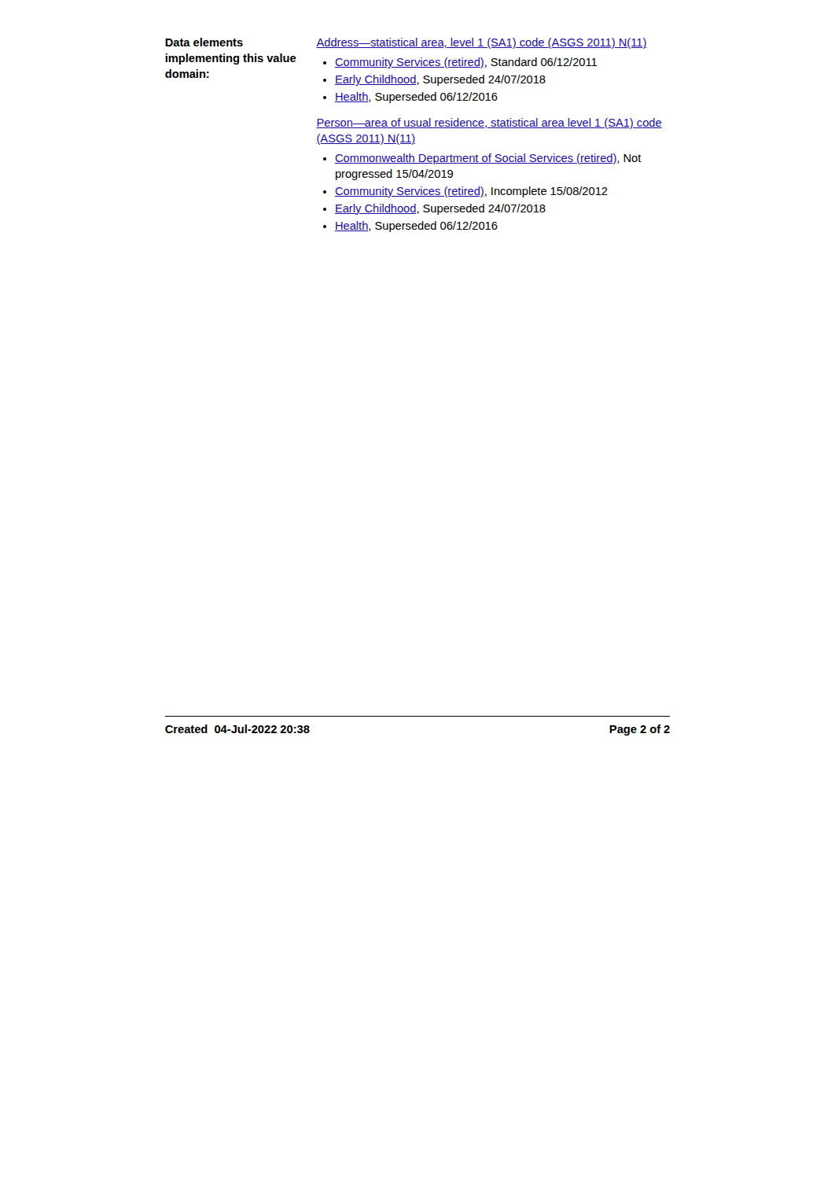| Data elements implementing this value domain: | Address—statistical area, level 1 (SA1) code (ASGS 2011) N(11) Community Services (retired) , Standard 06/12/2011 Early Childhood , Superseded 24/07/2018 Health , Superseded 06/12/2016 Person—area of usual residence, statistical area level 1 (SA1) code (ASGS 2011) N(11) Commonwealth Department of Social Services (retired) , Not progressed 15/04/2019 Community Services (retired) , Incomplete 15/08/2012 Early Childhood , Superseded 24/07/2018 Health , Superseded 06/12/2016 |
Created 04-Jul-2022 20:38 Page 2 of 2